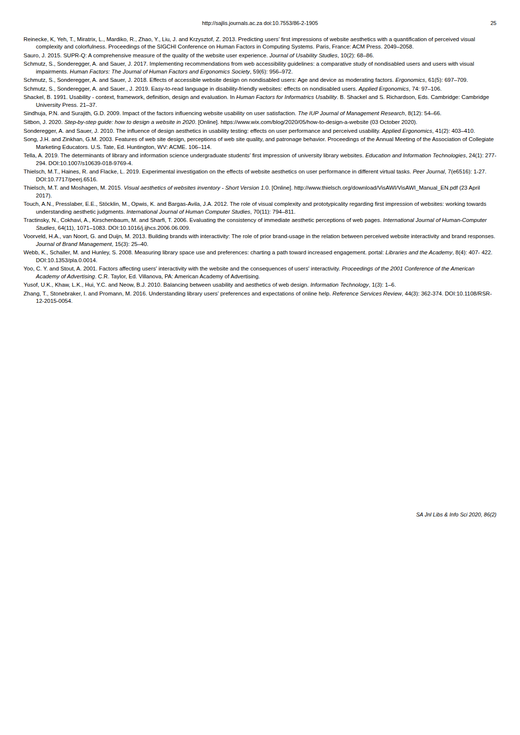http://sajlis.journals.ac.za doi:10.7553/86-2-1905
25
Reinecke, K, Yeh, T., Miratrix, L., Mardiko, R., Zhao, Y., Liu, J. and Krzysztof, Z. 2013. Predicting users’ first impressions of website aesthetics with a quantification of perceived visual complexity and colorfulness. Proceedings of the SIGCHI Conference on Human Factors in Computing Systems. Paris, France: ACM Press. 2049–2058.
Sauro, J. 2015. SUPR-Q: A comprehensive measure of the quality of the website user experience. Journal of Usability Studies, 10(2): 68–86.
Schmutz, S., Sonderegger, A. and Sauer, J. 2017. Implementing recommendations from web accessibility guidelines: a comparative study of nondisabled users and users with visual impairments. Human Factors: The Journal of Human Factors and Ergonomics Society, 59(6): 956–972.
Schmutz, S., Sonderegger, A. and Sauer, J. 2018. Effects of accessible website design on nondisabled users: Age and device as moderating factors. Ergonomics, 61(5): 697–709.
Schmutz, S., Sonderegger, A. and Sauer., J. 2019. Easy-to-read language in disability-friendly websites: effects on nondisabled users. Applied Ergonomics, 74: 97–106.
Shackel, B. 1991. Usability - context, framework, definition, design and evaluation. In Human Factors for Informatrics Usability. B. Shackel and S. Richardson, Eds. Cambridge: Cambridge University Press. 21–37.
Sindhuja, P.N. and Surajith, G.D. 2009. Impact of the factors influencing website usability on user satisfaction. The IUP Journal of Management Research, 8(12): 54–66.
Sitbon, J. 2020. Step-by-step guide: how to design a website in 2020. [Online]. https://www.wix.com/blog/2020/05/how-to-design-a-website (03 October 2020).
Sonderegger, A. and Sauer, J. 2010. The influence of design aesthetics in usability testing: effects on user performance and perceived usability. Applied Ergonomics, 41(2): 403–410.
Song, J.H. and Zinkhan, G.M. 2003. Features of web site design, perceptions of web site quality, and patronage behavior. Proceedings of the Annual Meeting of the Association of Collegiate Marketing Educators. U.S. Tate, Ed. Huntington, WV: ACME. 106–114.
Tella, A. 2019. The determinants of library and information science undergraduate students’ first impression of university library websites. Education and Information Technologies, 24(1): 277-294. DOI:10.1007/s10639-018-9769-4.
Thielsch, M.T., Haines, R. and Flacke, L. 2019. Experimental investigation on the effects of website aesthetics on user performance in different virtual tasks. Peer Journal, 7(e6516): 1-27. DOI:10.7717/peerj.6516.
Thielsch, M.T. and Moshagen, M. 2015. Visual aesthetics of websites inventory - Short Version 1. 0. [Online]. http://www.thielsch.org/download/VisAWI/VisAWI_Manual_EN.pdf (23 April 2017).
Touch, A.N., Presslaber, E.E., Stöcklin, M., Opwis, K. and Bargas-Avila, J.A. 2012. The role of visual complexity and prototypicality regarding first impression of websites: working towards understanding aesthetic judgments. International Journal of Human Computer Studies, 70(11): 794–811.
Tractinsky, N., Cokhavi, A., Kirschenbaum, M. and Sharfi, T. 2006. Evaluating the consistency of immediate aesthetic perceptions of web pages. International Journal of Human-Computer Studies, 64(11), 1071–1083. DOI:10.1016/j.ijhcs.2006.06.009.
Voorveld, H.A., van Noort, G. and Duijn, M. 2013. Building brands with interactivity: The role of prior brand-usage in the relation between perceived website interactivity and brand responses. Journal of Brand Management, 15(3): 25–40.
Webb, K., Schaller, M. and Hunley, S. 2008. Measuring library space use and preferences: charting a path toward increased engagement. portal: Libraries and the Academy, 8(4): 407- 422. DOI:10.1353/pla.0.0014.
Yoo, C. Y. and Stout, A. 2001. Factors affecting users' interactivity with the website and the consequences of users' interactivity. Proceedings of the 2001 Conference of the American Academy of Advertising. C.R. Taylor, Ed. Villanova, PA: American Academy of Advertising.
Yusof, U.K., Khaw, L.K., Hui, Y.C. and Neow, B.J. 2010. Balancing between usability and aesthetics of web design. Information Technology, 1(3): 1–6.
Zhang, T., Stonebraker, I. and Promann, M. 2016. Understanding library users’ preferences and expectations of online help. Reference Services Review, 44(3): 362-374. DOI:10.1108/RSR-12-2015-0054.
SA Jnl Libs & Info Sci 2020, 86(2)